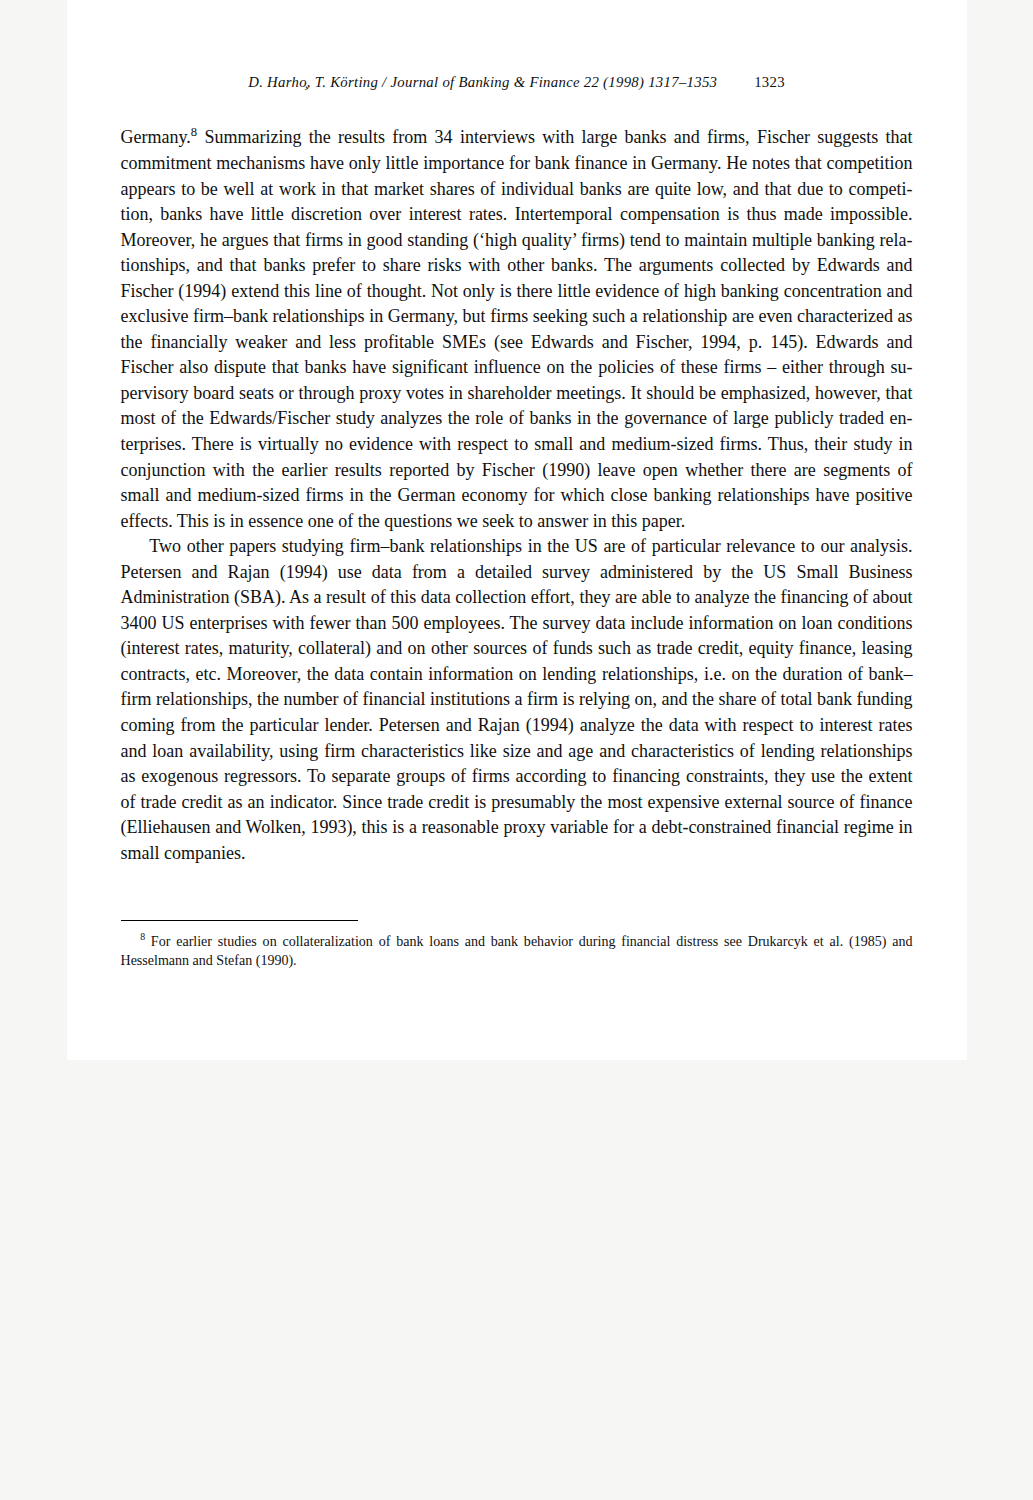D. Harho̧, T. Körting / Journal of Banking & Finance 22 (1998) 1317–1353 1323
Germany.8 Summarizing the results from 34 interviews with large banks and firms, Fischer suggests that commitment mechanisms have only little importance for bank finance in Germany. He notes that competition appears to be well at work in that market shares of individual banks are quite low, and that due to competition, banks have little discretion over interest rates. Intertemporal compensation is thus made impossible. Moreover, he argues that firms in good standing (‘high quality’ firms) tend to maintain multiple banking relationships, and that banks prefer to share risks with other banks. The arguments collected by Edwards and Fischer (1994) extend this line of thought. Not only is there little evidence of high banking concentration and exclusive firm–bank relationships in Germany, but firms seeking such a relationship are even characterized as the financially weaker and less profitable SMEs (see Edwards and Fischer, 1994, p. 145). Edwards and Fischer also dispute that banks have significant influence on the policies of these firms – either through supervisory board seats or through proxy votes in shareholder meetings. It should be emphasized, however, that most of the Edwards/Fischer study analyzes the role of banks in the governance of large publicly traded enterprises. There is virtually no evidence with respect to small and medium-sized firms. Thus, their study in conjunction with the earlier results reported by Fischer (1990) leave open whether there are segments of small and medium-sized firms in the German economy for which close banking relationships have positive effects. This is in essence one of the questions we seek to answer in this paper.
Two other papers studying firm–bank relationships in the US are of particular relevance to our analysis. Petersen and Rajan (1994) use data from a detailed survey administered by the US Small Business Administration (SBA). As a result of this data collection effort, they are able to analyze the financing of about 3400 US enterprises with fewer than 500 employees. The survey data include information on loan conditions (interest rates, maturity, collateral) and on other sources of funds such as trade credit, equity finance, leasing contracts, etc. Moreover, the data contain information on lending relationships, i.e. on the duration of bank–firm relationships, the number of financial institutions a firm is relying on, and the share of total bank funding coming from the particular lender. Petersen and Rajan (1994) analyze the data with respect to interest rates and loan availability, using firm characteristics like size and age and characteristics of lending relationships as exogenous regressors. To separate groups of firms according to financing constraints, they use the extent of trade credit as an indicator. Since trade credit is presumably the most expensive external source of finance (Elliehausen and Wolken, 1993), this is a reasonable proxy variable for a debt-constrained financial regime in small companies.
8 For earlier studies on collateralization of bank loans and bank behavior during financial distress see Drukarcyk et al. (1985) and Hesselmann and Stefan (1990).